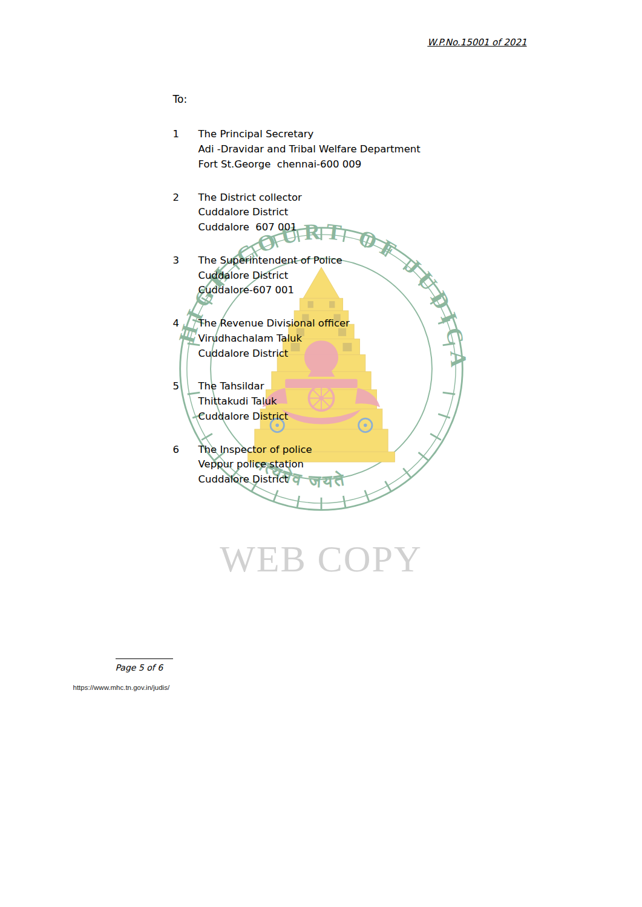W.P.No.15001 of 2021
HIGH COURT OF JUDICATURE AT MADRAS सत्यमेव जयते
WEB COPY
To:
1 The Principal Secretary Adi -Dravidar and Tribal Welfare Department Fort St.George chennai-600 009
2 The District collector Cuddalore District Cuddalore 607 001
3 The Superintendent of Police Cuddalore District Cuddalore-607 001
4 The Revenue Divisional officer Virudhachalam Taluk Cuddalore District
5 The Tahsildar Thittakudi Taluk Cuddalore District
6 The Inspector of police Veppur police station Cuddalore District
Page 5 of 6
https://www.mhc.tn.gov.in/judis/